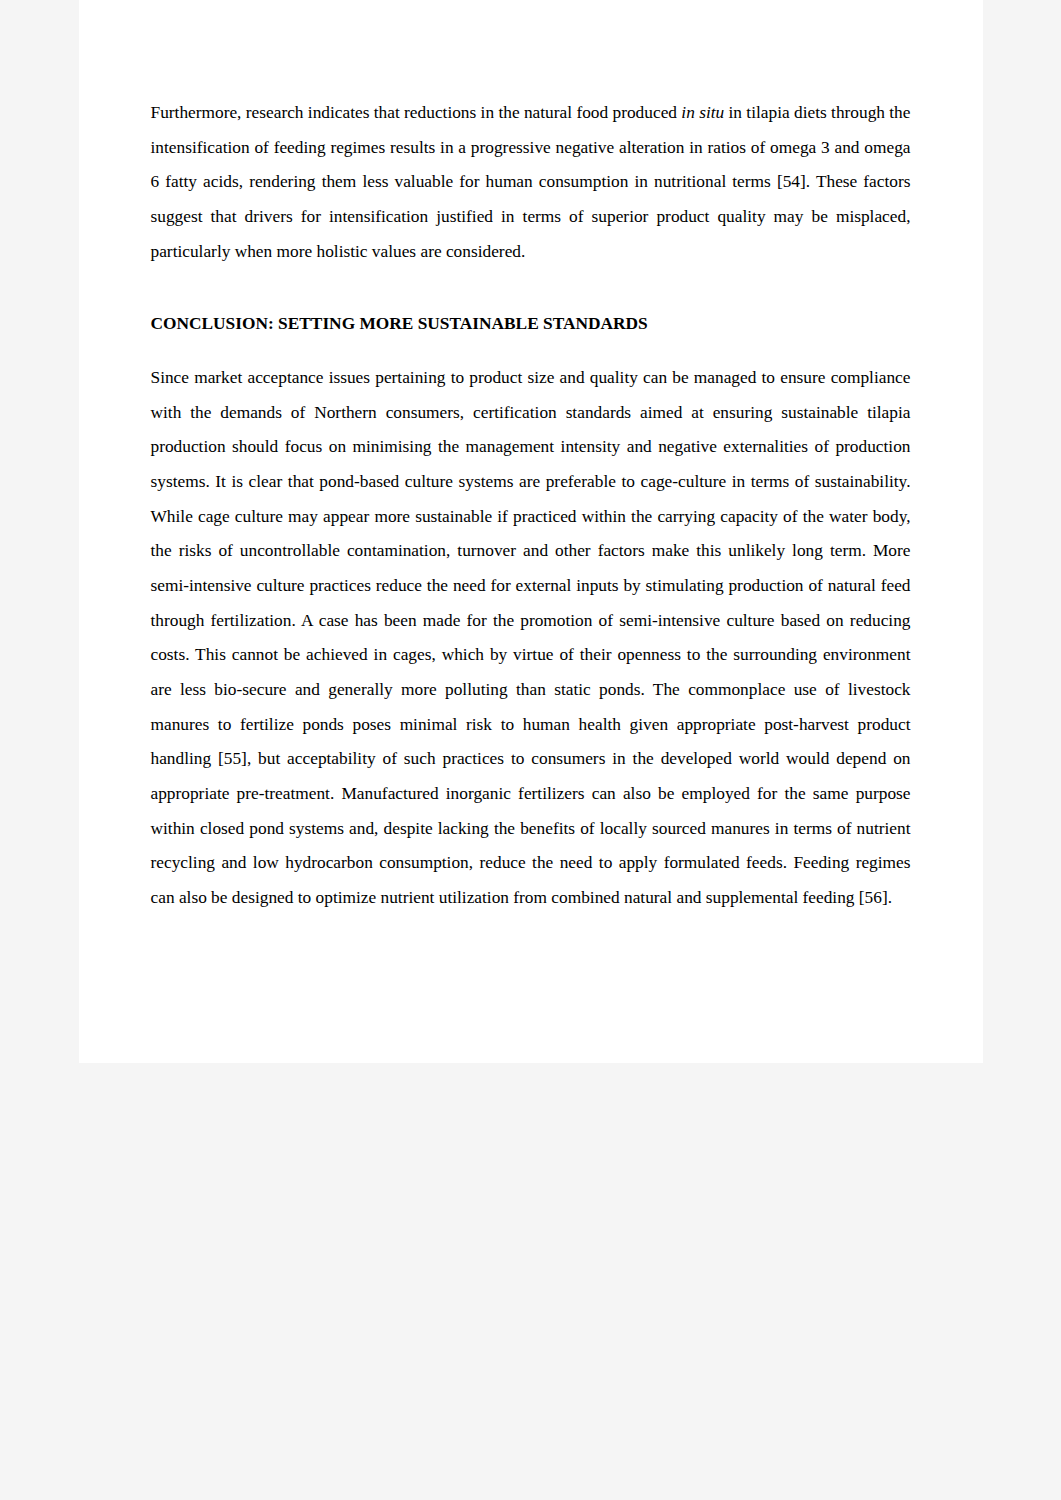Furthermore, research indicates that reductions in the natural food produced in situ in tilapia diets through the intensification of feeding regimes results in a progressive negative alteration in ratios of omega 3 and omega 6 fatty acids, rendering them less valuable for human consumption in nutritional terms [54]. These factors suggest that drivers for intensification justified in terms of superior product quality may be misplaced, particularly when more holistic values are considered.
Conclusion: Setting More Sustainable Standards
Since market acceptance issues pertaining to product size and quality can be managed to ensure compliance with the demands of Northern consumers, certification standards aimed at ensuring sustainable tilapia production should focus on minimising the management intensity and negative externalities of production systems. It is clear that pond-based culture systems are preferable to cage-culture in terms of sustainability. While cage culture may appear more sustainable if practiced within the carrying capacity of the water body, the risks of uncontrollable contamination, turnover and other factors make this unlikely long term. More semi-intensive culture practices reduce the need for external inputs by stimulating production of natural feed through fertilization. A case has been made for the promotion of semi-intensive culture based on reducing costs. This cannot be achieved in cages, which by virtue of their openness to the surrounding environment are less bio-secure and generally more polluting than static ponds. The commonplace use of livestock manures to fertilize ponds poses minimal risk to human health given appropriate post-harvest product handling [55], but acceptability of such practices to consumers in the developed world would depend on appropriate pre-treatment. Manufactured inorganic fertilizers can also be employed for the same purpose within closed pond systems and, despite lacking the benefits of locally sourced manures in terms of nutrient recycling and low hydrocarbon consumption, reduce the need to apply formulated feeds. Feeding regimes can also be designed to optimize nutrient utilization from combined natural and supplemental feeding [56].